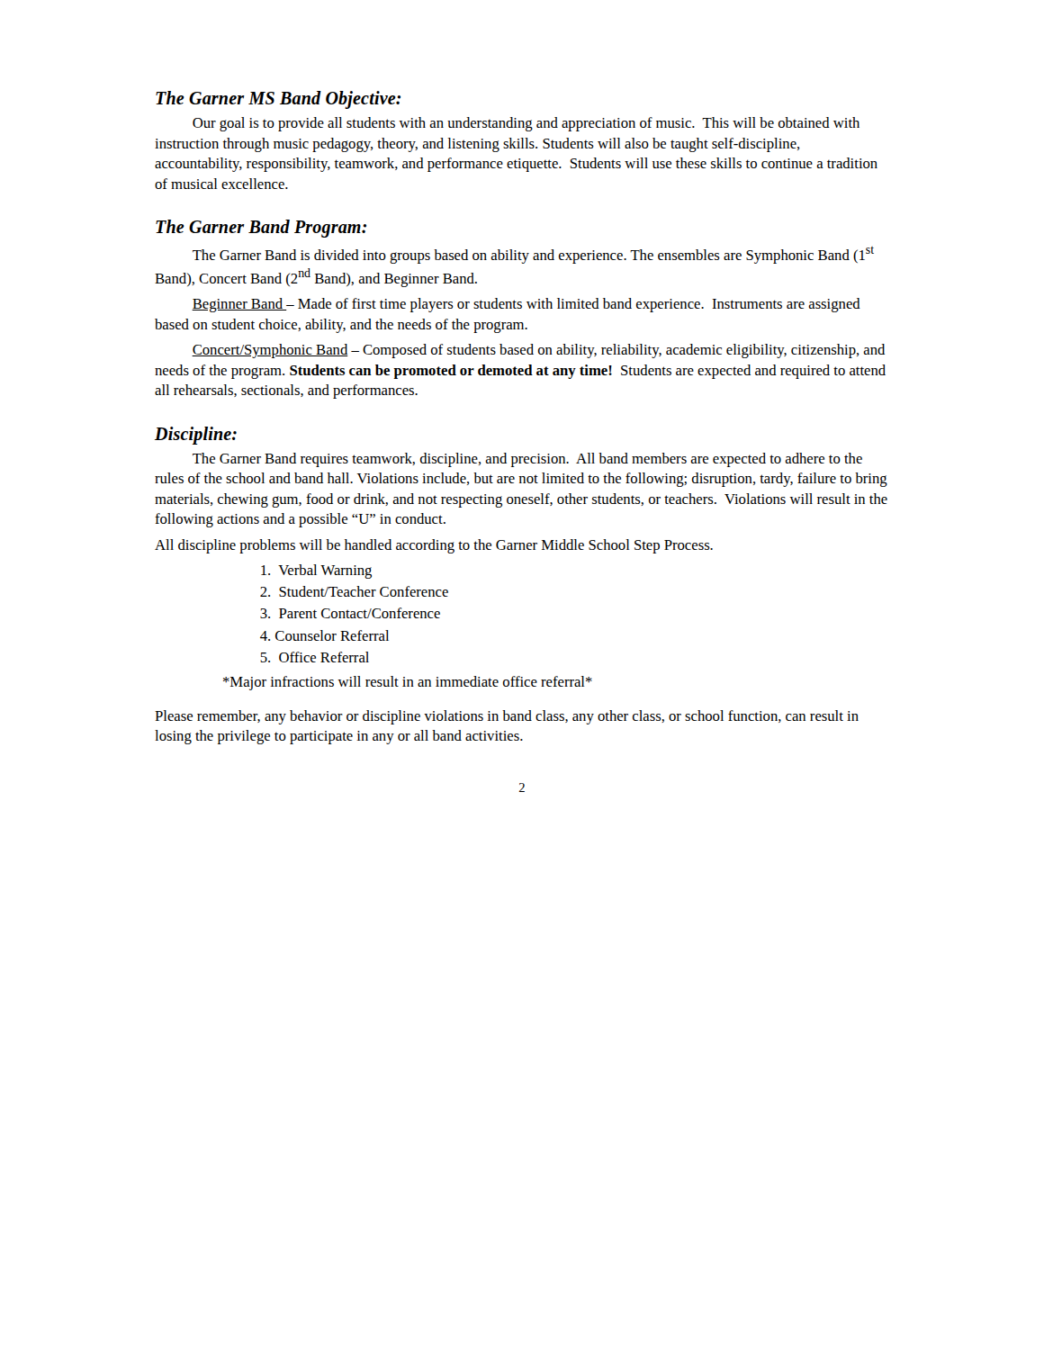The Garner MS Band Objective:
Our goal is to provide all students with an understanding and appreciation of music. This will be obtained with instruction through music pedagogy, theory, and listening skills. Students will also be taught self-discipline, accountability, responsibility, teamwork, and performance etiquette. Students will use these skills to continue a tradition of musical excellence.
The Garner Band Program:
The Garner Band is divided into groups based on ability and experience. The ensembles are Symphonic Band (1st Band), Concert Band (2nd Band), and Beginner Band.
Beginner Band – Made of first time players or students with limited band experience. Instruments are assigned based on student choice, ability, and the needs of the program.
Concert/Symphonic Band – Composed of students based on ability, reliability, academic eligibility, citizenship, and needs of the program. Students can be promoted or demoted at any time! Students are expected and required to attend all rehearsals, sectionals, and performances.
Discipline:
The Garner Band requires teamwork, discipline, and precision. All band members are expected to adhere to the rules of the school and band hall. Violations include, but are not limited to the following; disruption, tardy, failure to bring materials, chewing gum, food or drink, and not respecting oneself, other students, or teachers. Violations will result in the following actions and a possible “U” in conduct.
All discipline problems will be handled according to the Garner Middle School Step Process.
1. Verbal Warning
2. Student/Teacher Conference
3. Parent Contact/Conference
4. Counselor Referral
5. Office Referral
*Major infractions will result in an immediate office referral*
Please remember, any behavior or discipline violations in band class, any other class, or school function, can result in losing the privilege to participate in any or all band activities.
2